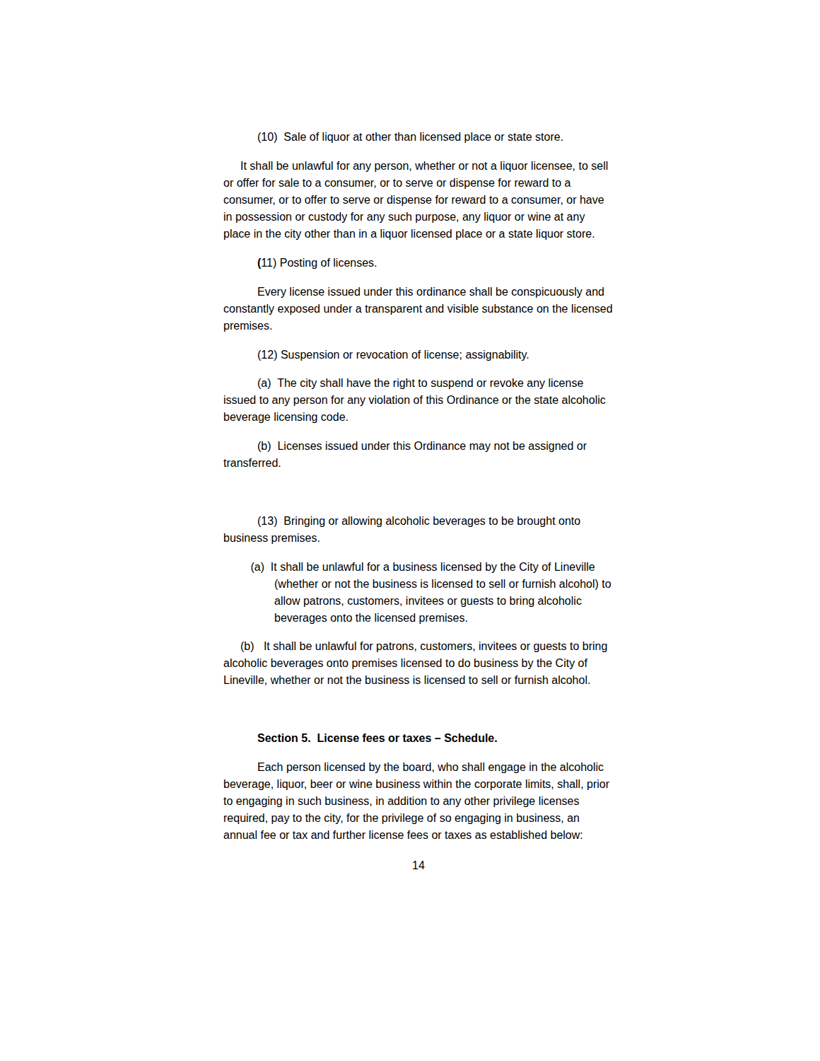(10) Sale of liquor at other than licensed place or state store.
It shall be unlawful for any person, whether or not a liquor licensee, to sell or offer for sale to a consumer, or to serve or dispense for reward to a consumer, or to offer to serve or dispense for reward to a consumer, or have in possession or custody for any such purpose, any liquor or wine at any place in the city other than in a liquor licensed place or a state liquor store.
(11) Posting of licenses.
Every license issued under this ordinance shall be conspicuously and constantly exposed under a transparent and visible substance on the licensed premises.
(12) Suspension or revocation of license; assignability.
(a) The city shall have the right to suspend or revoke any license issued to any person for any violation of this Ordinance or the state alcoholic beverage licensing code.
(b) Licenses issued under this Ordinance may not be assigned or transferred.
(13) Bringing or allowing alcoholic beverages to be brought onto business premises.
(a) It shall be unlawful for a business licensed by the City of Lineville (whether or not the business is licensed to sell or furnish alcohol) to allow patrons, customers, invitees or guests to bring alcoholic beverages onto the licensed premises.
(b) It shall be unlawful for patrons, customers, invitees or guests to bring alcoholic beverages onto premises licensed to do business by the City of Lineville, whether or not the business is licensed to sell or furnish alcohol.
Section 5. License fees or taxes – Schedule.
Each person licensed by the board, who shall engage in the alcoholic beverage, liquor, beer or wine business within the corporate limits, shall, prior to engaging in such business, in addition to any other privilege licenses required, pay to the city, for the privilege of so engaging in business, an annual fee or tax and further license fees or taxes as established below:
14